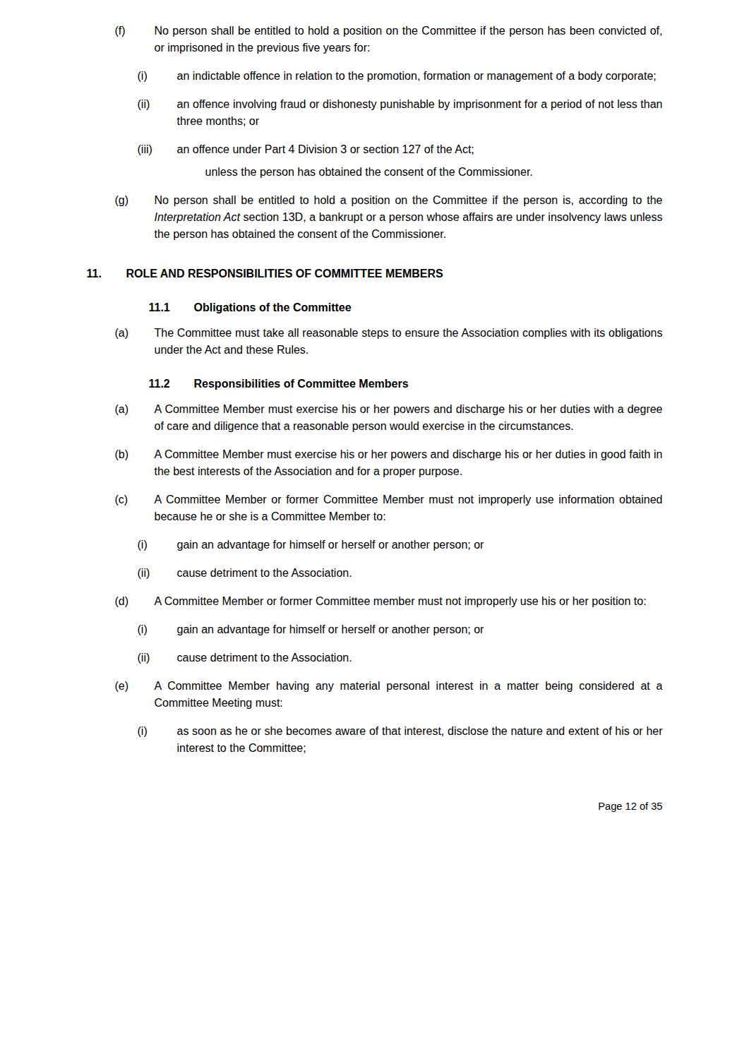(f)
No person shall be entitled to hold a position on the Committee if the person has been convicted of, or imprisoned in the previous five years for:
(i)
an indictable offence in relation to the promotion, formation or management of a body corporate;
(ii)
an offence involving fraud or dishonesty punishable by imprisonment for a period of not less than three months; or
(iii)
an offence under Part 4 Division 3 or section 127 of the Act;
unless the person has obtained the consent of the Commissioner.
(g)
No person shall be entitled to hold a position on the Committee if the person is, according to the Interpretation Act section 13D, a bankrupt or a person whose affairs are under insolvency laws unless the person has obtained the consent of the Commissioner.
11. ROLE AND RESPONSIBILITIES OF COMMITTEE MEMBERS
11.1 Obligations of the Committee
(a)
The Committee must take all reasonable steps to ensure the Association complies with its obligations under the Act and these Rules.
11.2 Responsibilities of Committee Members
(a)
A Committee Member must exercise his or her powers and discharge his or her duties with a degree of care and diligence that a reasonable person would exercise in the circumstances.
(b)
A Committee Member must exercise his or her powers and discharge his or her duties in good faith in the best interests of the Association and for a proper purpose.
(c)
A Committee Member or former Committee Member must not improperly use information obtained because he or she is a Committee Member to:
(i)
gain an advantage for himself or herself or another person; or
(ii)
cause detriment to the Association.
(d)
A Committee Member or former Committee member must not improperly use his or her position to:
(i)
gain an advantage for himself or herself or another person; or
(ii)
cause detriment to the Association.
(e)
A Committee Member having any material personal interest in a matter being considered at a Committee Meeting must:
(i)
as soon as he or she becomes aware of that interest, disclose the nature and extent of his or her interest to the Committee;
Page 12 of 35